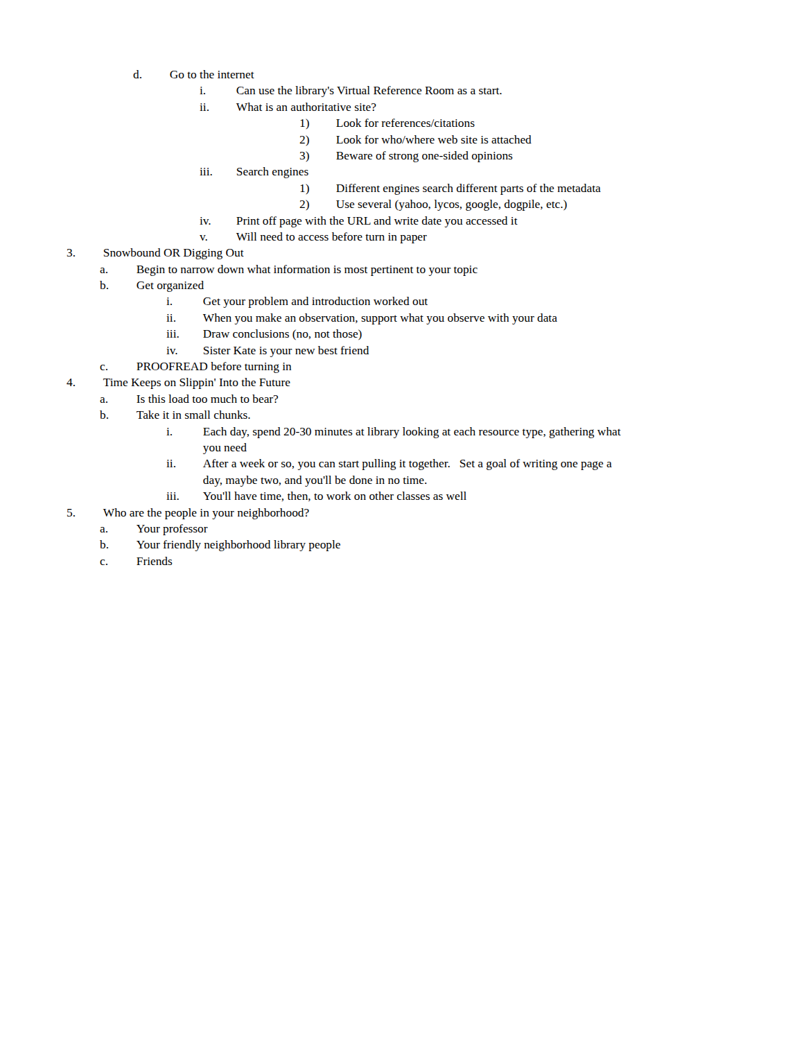d. Go to the internet
i. Can use the library's Virtual Reference Room as a start.
ii. What is an authoritative site?
1) Look for references/citations
2) Look for who/where web site is attached
3) Beware of strong one-sided opinions
iii. Search engines
1) Different engines search different parts of the metadata
2) Use several (yahoo, lycos, google, dogpile, etc.)
iv. Print off page with the URL and write date you accessed it
v. Will need to access before turn in paper
3. Snowbound OR Digging Out
a. Begin to narrow down what information is most pertinent to your topic
b. Get organized
i. Get your problem and introduction worked out
ii. When you make an observation, support what you observe with your data
iii. Draw conclusions (no, not those)
iv. Sister Kate is your new best friend
c. PROOFREAD before turning in
4. Time Keeps on Slippin' Into the Future
a. Is this load too much to bear?
b. Take it in small chunks.
i. Each day, spend 20-30 minutes at library looking at each resource type, gathering what you need
ii. After a week or so, you can start pulling it together. Set a goal of writing one page a day, maybe two, and you'll be done in no time.
iii. You'll have time, then, to work on other classes as well
5. Who are the people in your neighborhood?
a. Your professor
b. Your friendly neighborhood library people
c. Friends